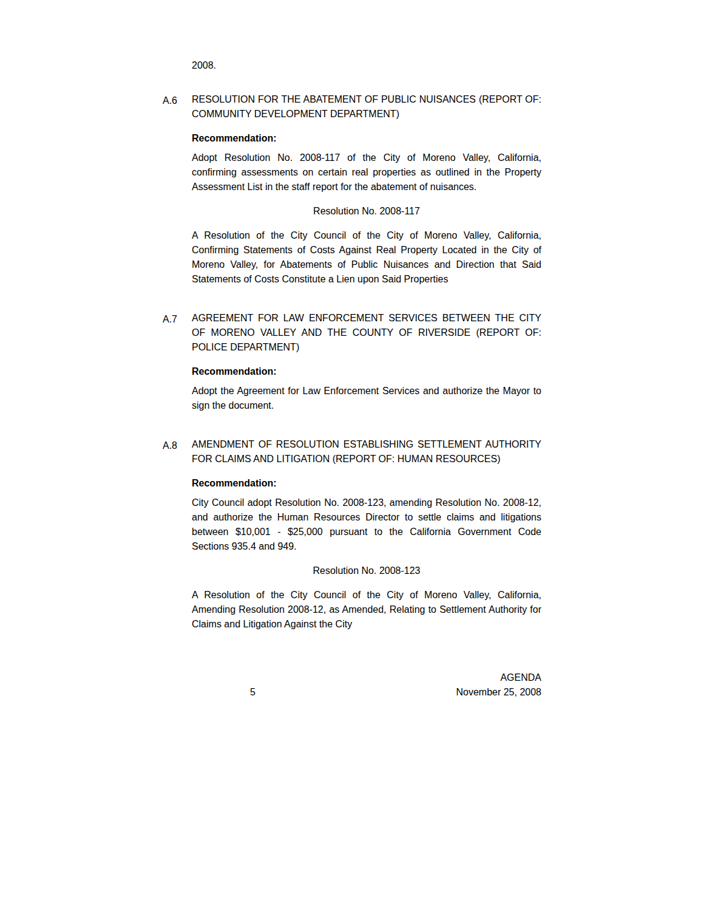2008.
A.6
RESOLUTION FOR THE ABATEMENT OF PUBLIC NUISANCES (Report of: Community Development Department)
Recommendation:
Adopt Resolution No. 2008-117 of the City of Moreno Valley, California, confirming assessments on certain real properties as outlined in the Property Assessment List in the staff report for the abatement of nuisances.
Resolution No. 2008-117
A Resolution of the City Council of the City of Moreno Valley, California, Confirming Statements of Costs Against Real Property Located in the City of Moreno Valley, for Abatements of Public Nuisances and Direction that Said Statements of Costs Constitute a Lien upon Said Properties
A.7
AGREEMENT FOR LAW ENFORCEMENT SERVICES BETWEEN THE CITY OF MORENO VALLEY AND THE COUNTY OF RIVERSIDE (Report of: Police Department)
Recommendation:
Adopt the Agreement for Law Enforcement Services and authorize the Mayor to sign the document.
A.8
AMENDMENT OF RESOLUTION ESTABLISHING SETTLEMENT AUTHORITY FOR CLAIMS AND LITIGATION (Report of: Human Resources)
Recommendation:
City Council adopt Resolution No. 2008-123, amending Resolution No. 2008-12, and authorize the Human Resources Director to settle claims and litigations between $10,001 - $25,000 pursuant to the California Government Code Sections 935.4 and 949.
Resolution No. 2008-123
A Resolution of the City Council of the City of Moreno Valley, California, Amending Resolution 2008-12, as Amended, Relating to Settlement Authority for Claims and Litigation Against the City
5
AGENDA
November 25, 2008